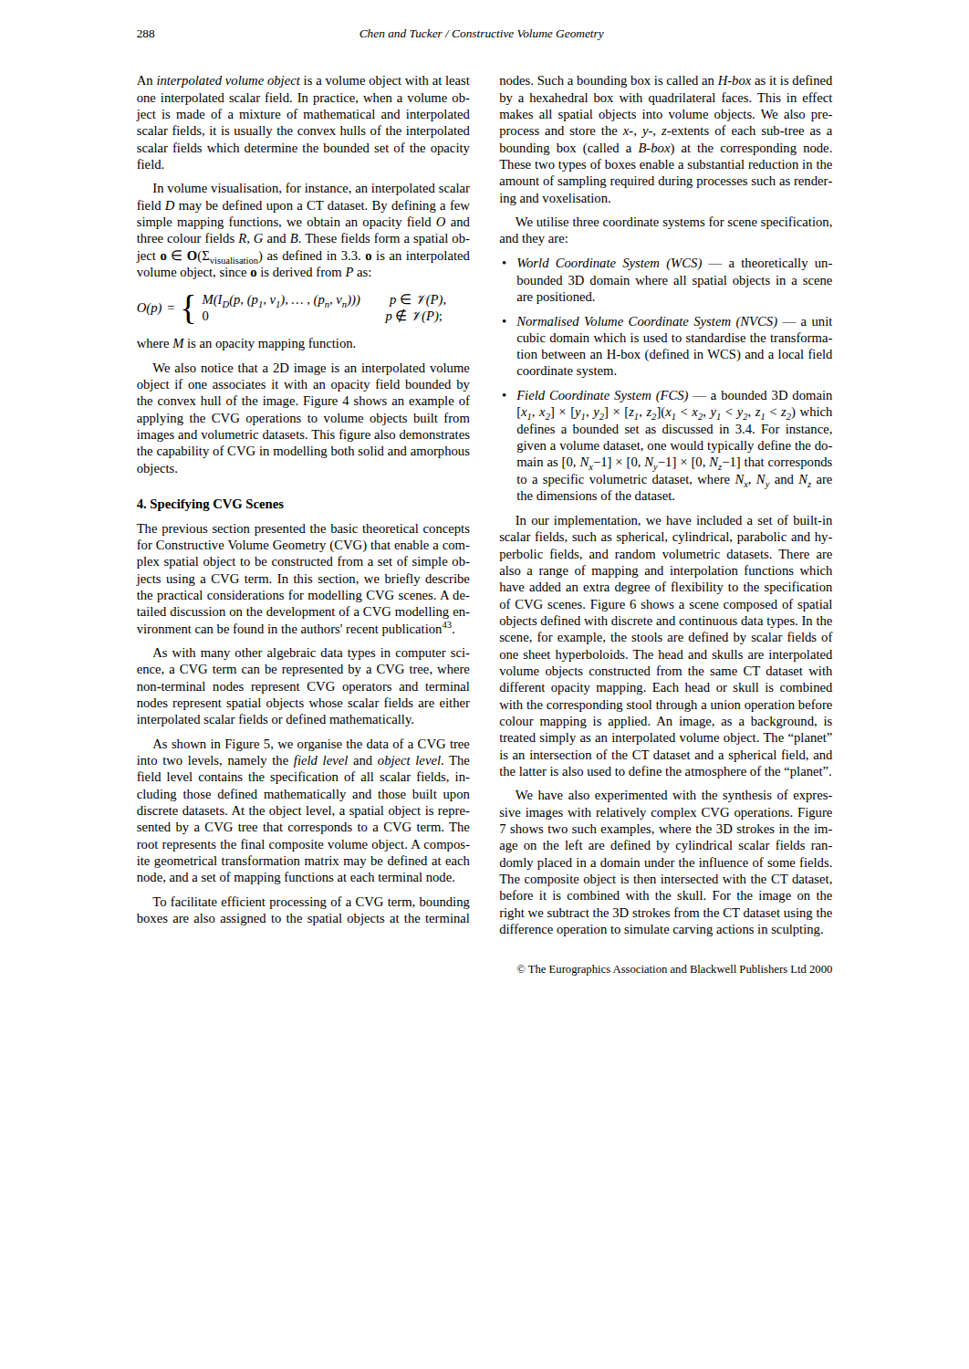288 Chen and Tucker / Constructive Volume Geometry
An interpolated volume object is a volume object with at least one interpolated scalar field. In practice, when a volume object is made of a mixture of mathematical and interpolated scalar fields, it is usually the convex hulls of the interpolated scalar fields which determine the bounded set of the opacity field.
In volume visualisation, for instance, an interpolated scalar field D may be defined upon a CT dataset. By defining a few simple mapping functions, we obtain an opacity field O and three colour fields R, G and B. These fields form a spatial object o ∈ O(Σvisualisation) as defined in 3.3. o is an interpolated volume object, since o is derived from P as:
O(p) = { M(ID(p, (p1, v1), … , (pn, vn))) p ∈ 𝒱(P), 0 p ∉ 𝒱(P);
where M is an opacity mapping function.
We also notice that a 2D image is an interpolated volume object if one associates it with an opacity field bounded by the convex hull of the image. Figure 4 shows an example of applying the CVG operations to volume objects built from images and volumetric datasets. This figure also demonstrates the capability of CVG in modelling both solid and amorphous objects.
4. Specifying CVG Scenes
The previous section presented the basic theoretical concepts for Constructive Volume Geometry (CVG) that enable a complex spatial object to be constructed from a set of simple objects using a CVG term. In this section, we briefly describe the practical considerations for modelling CVG scenes. A detailed discussion on the development of a CVG modelling environment can be found in the authors' recent publication43.
As with many other algebraic data types in computer science, a CVG term can be represented by a CVG tree, where non-terminal nodes represent CVG operators and terminal nodes represent spatial objects whose scalar fields are either interpolated scalar fields or defined mathematically.
As shown in Figure 5, we organise the data of a CVG tree into two levels, namely the field level and object level. The field level contains the specification of all scalar fields, including those defined mathematically and those built upon discrete datasets. At the object level, a spatial object is represented by a CVG tree that corresponds to a CVG term. The root represents the final composite volume object. A composite geometrical transformation matrix may be defined at each node, and a set of mapping functions at each terminal node.
To facilitate efficient processing of a CVG term, bounding boxes are also assigned to the spatial objects at the terminal nodes. Such a bounding box is called an H-box as it is defined by a hexahedral box with quadrilateral faces. This in effect makes all spatial objects into volume objects. We also pre-process and store the x-, y-, z-extents of each sub-tree as a bounding box (called a B-box) at the corresponding node. These two types of boxes enable a substantial reduction in the amount of sampling required during processes such as rendering and voxelisation.
We utilise three coordinate systems for scene specification, and they are:
World Coordinate System (WCS) — a theoretically unbounded 3D domain where all spatial objects in a scene are positioned.
Normalised Volume Coordinate System (NVCS) — a unit cubic domain which is used to standardise the transformation between an H-box (defined in WCS) and a local field coordinate system.
Field Coordinate System (FCS) — a bounded 3D domain [x1, x2] × [y1, y2] × [z1, z2](x1 < x2, y1 < y2, z1 < z2) which defines a bounded set as discussed in 3.4. For instance, given a volume dataset, one would typically define the domain as [0, Nx−1] × [0, Ny−1] × [0, Nz−1] that corresponds to a specific volumetric dataset, where Nx, Ny and Nz are the dimensions of the dataset.
In our implementation, we have included a set of built-in scalar fields, such as spherical, cylindrical, parabolic and hyperbolic fields, and random volumetric datasets. There are also a range of mapping and interpolation functions which have added an extra degree of flexibility to the specification of CVG scenes. Figure 6 shows a scene composed of spatial objects defined with discrete and continuous data types. In the scene, for example, the stools are defined by scalar fields of one sheet hyperboloids. The head and skulls are interpolated volume objects constructed from the same CT dataset with different opacity mapping. Each head or skull is combined with the corresponding stool through a union operation before colour mapping is applied. An image, as a background, is treated simply as an interpolated volume object. The “planet” is an intersection of the CT dataset and a spherical field, and the latter is also used to define the atmosphere of the “planet”.
We have also experimented with the synthesis of expressive images with relatively complex CVG operations. Figure 7 shows two such examples, where the 3D strokes in the image on the left are defined by cylindrical scalar fields randomly placed in a domain under the influence of some fields. The composite object is then intersected with the CT dataset, before it is combined with the skull. For the image on the right we subtract the 3D strokes from the CT dataset using the difference operation to simulate carving actions in sculpting.
© The Eurographics Association and Blackwell Publishers Ltd 2000